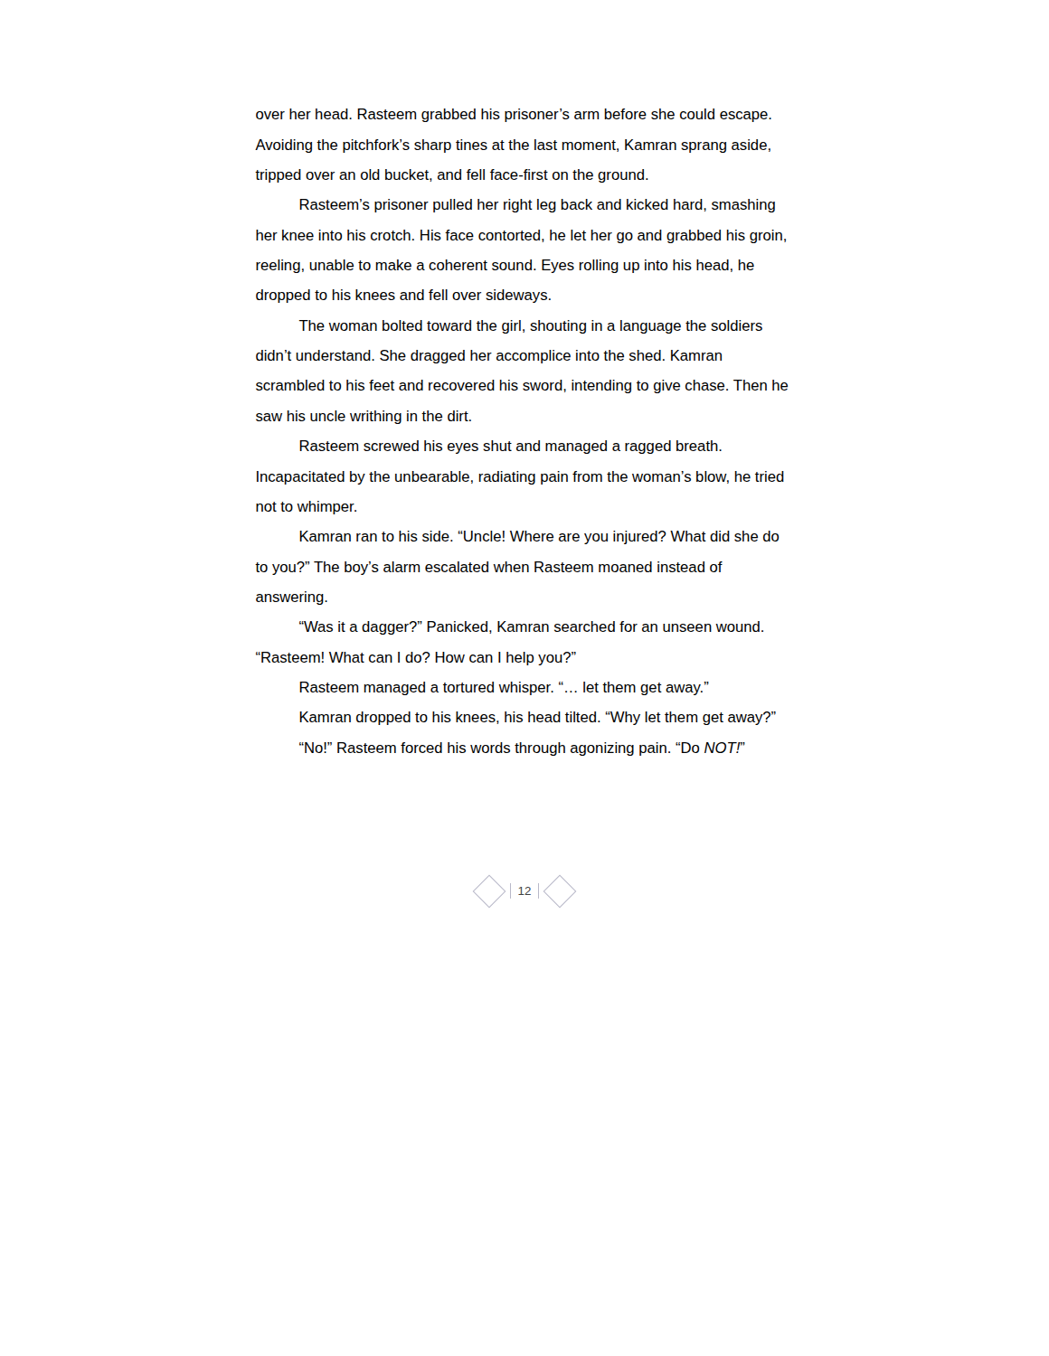over her head. Rasteem grabbed his prisoner’s arm before she could escape. Avoiding the pitchfork’s sharp tines at the last moment, Kamran sprang aside, tripped over an old bucket, and fell face-first on the ground.
Rasteem’s prisoner pulled her right leg back and kicked hard, smashing her knee into his crotch. His face contorted, he let her go and grabbed his groin, reeling, unable to make a coherent sound. Eyes rolling up into his head, he dropped to his knees and fell over sideways.
The woman bolted toward the girl, shouting in a language the soldiers didn’t understand. She dragged her accomplice into the shed. Kamran scrambled to his feet and recovered his sword, intending to give chase. Then he saw his uncle writhing in the dirt.
Rasteem screwed his eyes shut and managed a ragged breath. Incapacitated by the unbearable, radiating pain from the woman’s blow, he tried not to whimper.
Kamran ran to his side. “Uncle! Where are you injured? What did she do to you?” The boy’s alarm escalated when Rasteem moaned instead of answering.
“Was it a dagger?” Panicked, Kamran searched for an unseen wound. “Rasteem! What can I do? How can I help you?”
Rasteem managed a tortured whisper. “… let them get away.”
Kamran dropped to his knees, his head tilted. “Why let them get away?”
“No!” Rasteem forced his words through agonizing pain. “Do NOT!”
12